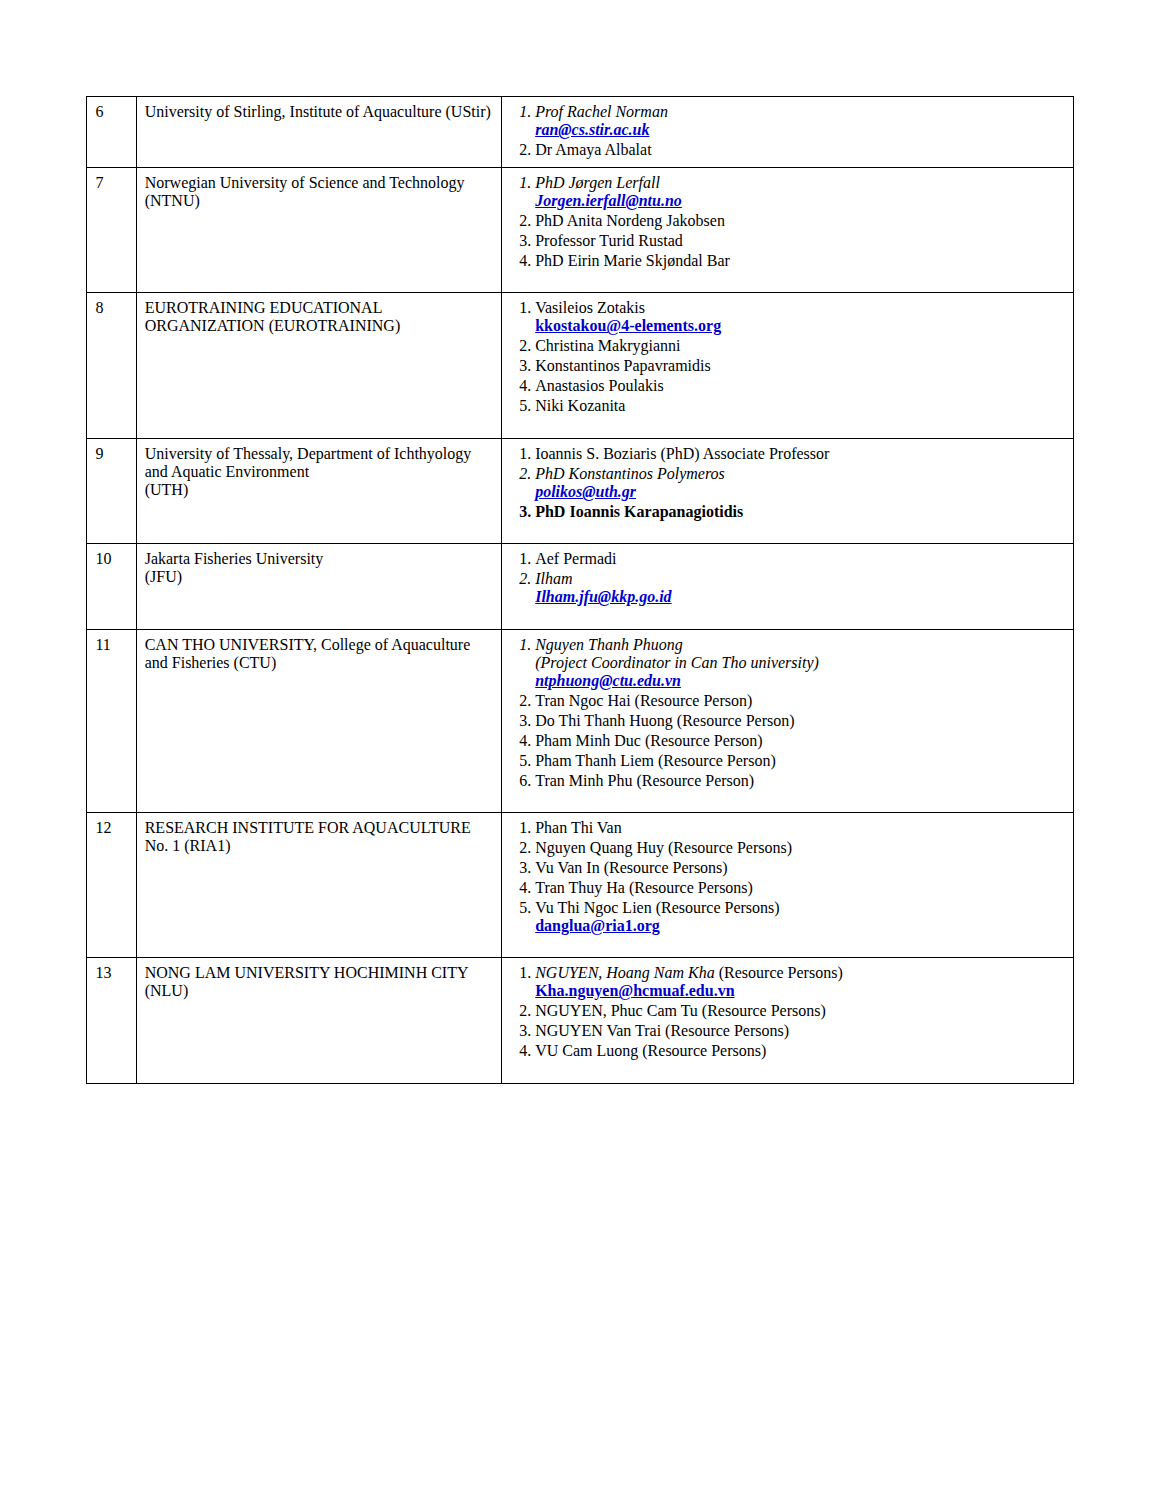| 6 | University of Stirling, Institute of Aquaculture (UStir) | Prof Rachel Norman ran@cs.stir.ac.uk Dr Amaya Albalat |
| 7 | Norwegian University of Science and Technology (NTNU) | PhD Jørgen Lerfall Jorgen.ierfall@ntu.no PhD Anita Nordeng Jakobsen Professor Turid Rustad PhD Eirin Marie Skjøndal Bar |
| 8 | EUROTRAINING EDUCATIONAL ORGANIZATION (EUROTRAINING) | Vasileios Zotakis kkostakou@4-elements.org Christina Makrygianni Konstantinos Papavramidis Anastasios Poulakis Niki Kozanita |
| 9 | University of Thessaly, Department of Ichthyology and Aquatic Environment (UTH) | Ioannis S. Boziaris (PhD) Associate Professor PhD Konstantinos Polymeros polikos@uth.gr PhD Ioannis Karapanagiotidis |
| 10 | Jakarta Fisheries University (JFU) | Aef Permadi Ilham Ilham.jfu@kkp.go.id |
| 11 | CAN THO UNIVERSITY, College of Aquaculture and Fisheries (CTU) | Nguyen Thanh Phuong (Project Coordinator in Can Tho university) ntphuong@ctu.edu.vn Tran Ngoc Hai (Resource Person) Do Thi Thanh Huong (Resource Person) Pham Minh Duc (Resource Person) Pham Thanh Liem (Resource Person) Tran Minh Phu (Resource Person) |
| 12 | RESEARCH INSTITUTE FOR AQUACULTURE No. 1 (RIA1) | Phan Thi Van Nguyen Quang Huy (Resource Persons) Vu Van In (Resource Persons) Tran Thuy Ha (Resource Persons) Vu Thi Ngoc Lien (Resource Persons) danglua@ria1.org |
| 13 | NONG LAM UNIVERSITY HOCHIMINH CITY (NLU) | NGUYEN, Hoang Nam Kha (Resource Persons) Kha.nguyen@hcmuaf.edu.vn NGUYEN, Phuc Cam Tu (Resource Persons) NGUYEN Van Trai (Resource Persons) VU Cam Luong (Resource Persons) |